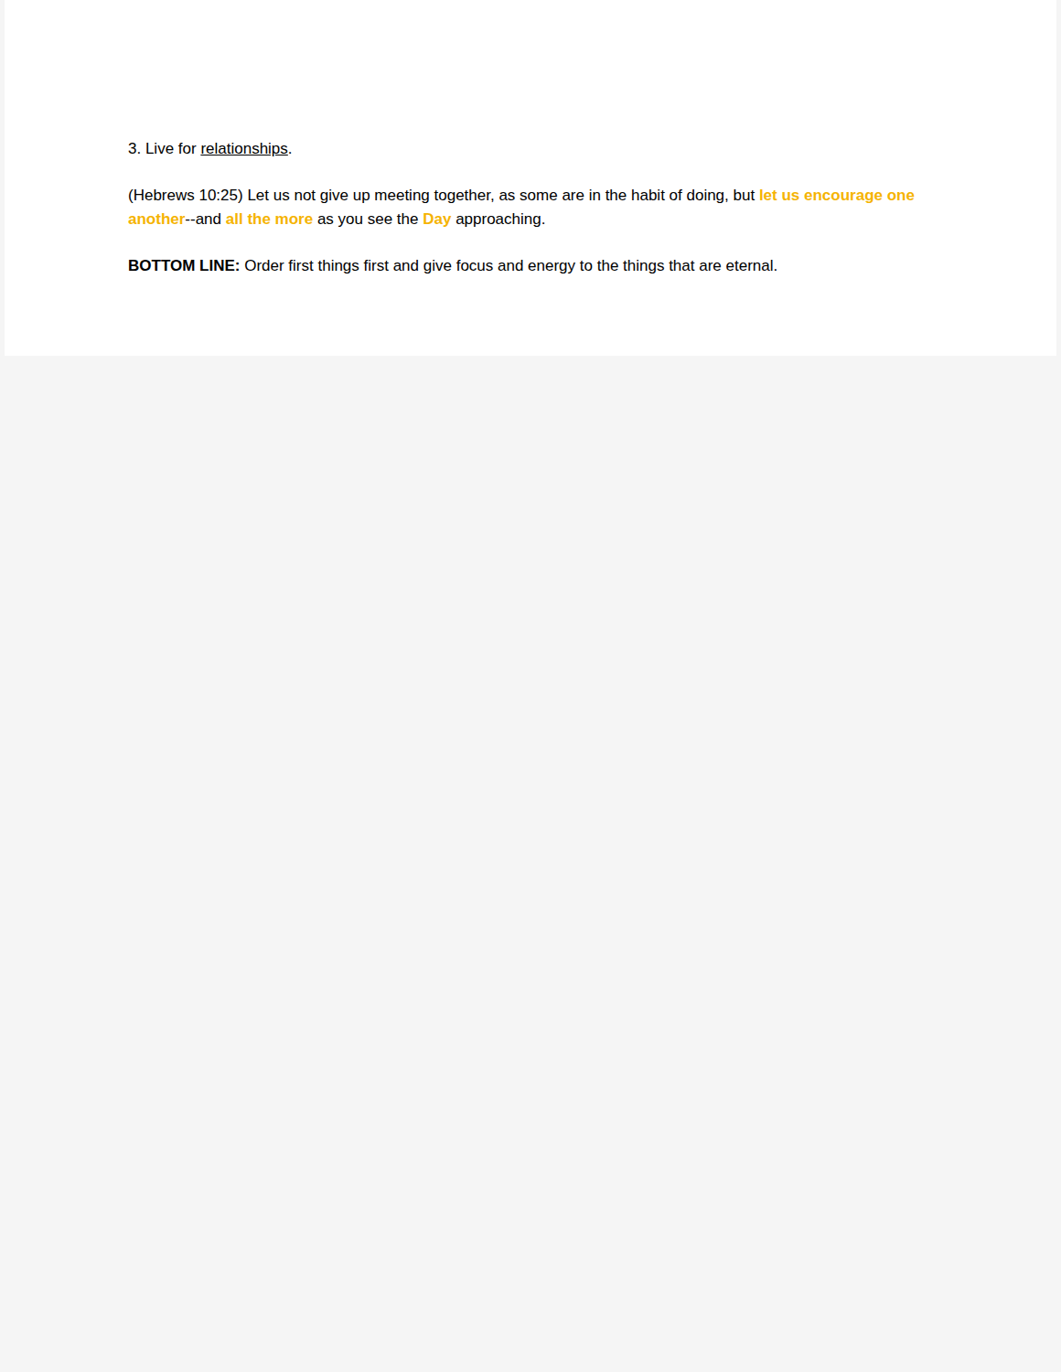3. Live for relationships.
(Hebrews 10:25) Let us not give up meeting together, as some are in the habit of doing, but let us encourage one another--and all the more as you see the Day approaching.
BOTTOM LINE: Order first things first and give focus and energy to the things that are eternal.